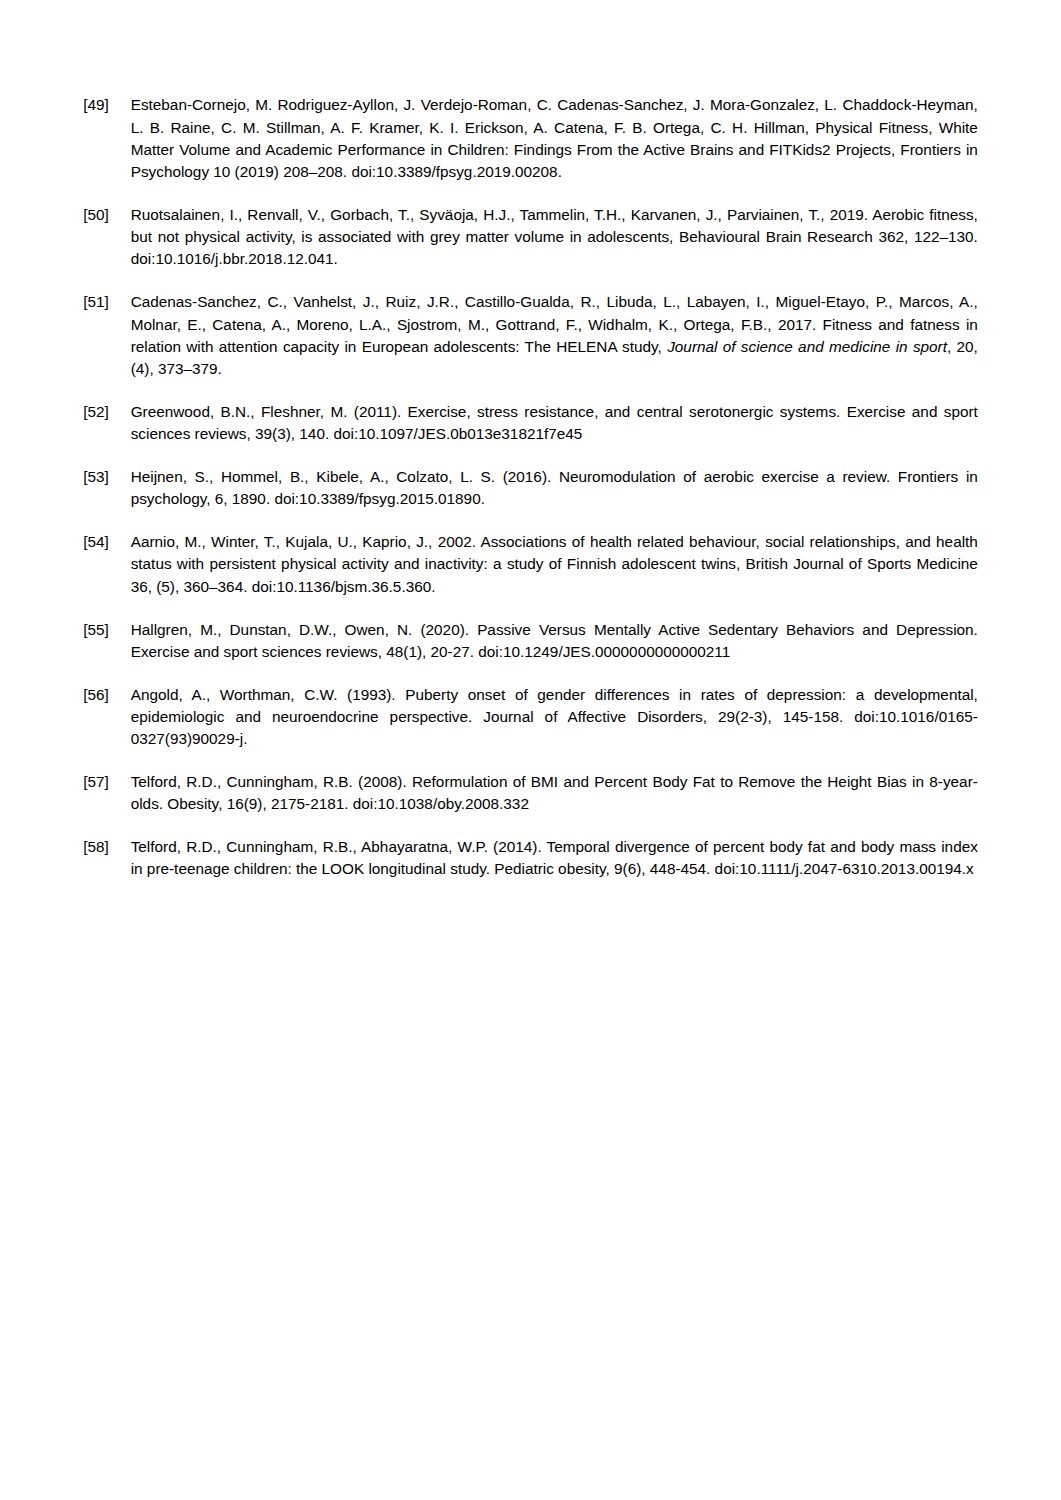[49] Esteban-Cornejo, M. Rodriguez-Ayllon, J. Verdejo-Roman, C. Cadenas-Sanchez, J. Mora-Gonzalez, L. Chaddock-Heyman, L. B. Raine, C. M. Stillman, A. F. Kramer, K. I. Erickson, A. Catena, F. B. Ortega, C. H. Hillman, Physical Fitness, White Matter Volume and Academic Performance in Children: Findings From the Active Brains and FITKids2 Projects, Frontiers in Psychology 10 (2019) 208–208. doi:10.3389/fpsyg.2019.00208.
[50] Ruotsalainen, I., Renvall, V., Gorbach, T., Syväoja, H.J., Tammelin, T.H., Karvanen, J., Parviainen, T., 2019. Aerobic fitness, but not physical activity, is associated with grey matter volume in adolescents, Behavioural Brain Research 362, 122–130. doi:10.1016/j.bbr.2018.12.041.
[51] Cadenas-Sanchez, C., Vanhelst, J., Ruiz, J.R., Castillo-Gualda, R., Libuda, L., Labayen, I., Miguel-Etayo, P., Marcos, A., Molnar, E., Catena, A., Moreno, L.A., Sjostrom, M., Gottrand, F., Widhalm, K., Ortega, F.B., 2017. Fitness and fatness in relation with attention capacity in European adolescents: The HELENA study, Journal of science and medicine in sport, 20, (4), 373–379.
[52] Greenwood, B.N., Fleshner, M. (2011). Exercise, stress resistance, and central serotonergic systems. Exercise and sport sciences reviews, 39(3), 140. doi:10.1097/JES.0b013e31821f7e45
[53] Heijnen, S., Hommel, B., Kibele, A., Colzato, L. S. (2016). Neuromodulation of aerobic exercise a review. Frontiers in psychology, 6, 1890. doi:10.3389/fpsyg.2015.01890.
[54] Aarnio, M., Winter, T., Kujala, U., Kaprio, J., 2002. Associations of health related behaviour, social relationships, and health status with persistent physical activity and inactivity: a study of Finnish adolescent twins, British Journal of Sports Medicine 36, (5), 360–364. doi:10.1136/bjsm.36.5.360.
[55] Hallgren, M., Dunstan, D.W., Owen, N. (2020). Passive Versus Mentally Active Sedentary Behaviors and Depression. Exercise and sport sciences reviews, 48(1), 20-27. doi:10.1249/JES.0000000000000211
[56] Angold, A., Worthman, C.W. (1993). Puberty onset of gender differences in rates of depression: a developmental, epidemiologic and neuroendocrine perspective. Journal of Affective Disorders, 29(2-3), 145-158. doi:10.1016/0165-0327(93)90029-j.
[57] Telford, R.D., Cunningham, R.B. (2008). Reformulation of BMI and Percent Body Fat to Remove the Height Bias in 8-year-olds. Obesity, 16(9), 2175-2181. doi:10.1038/oby.2008.332
[58] Telford, R.D., Cunningham, R.B., Abhayaratna, W.P. (2014). Temporal divergence of percent body fat and body mass index in pre-teenage children: the LOOK longitudinal study. Pediatric obesity, 9(6), 448-454. doi:10.1111/j.2047-6310.2013.00194.x